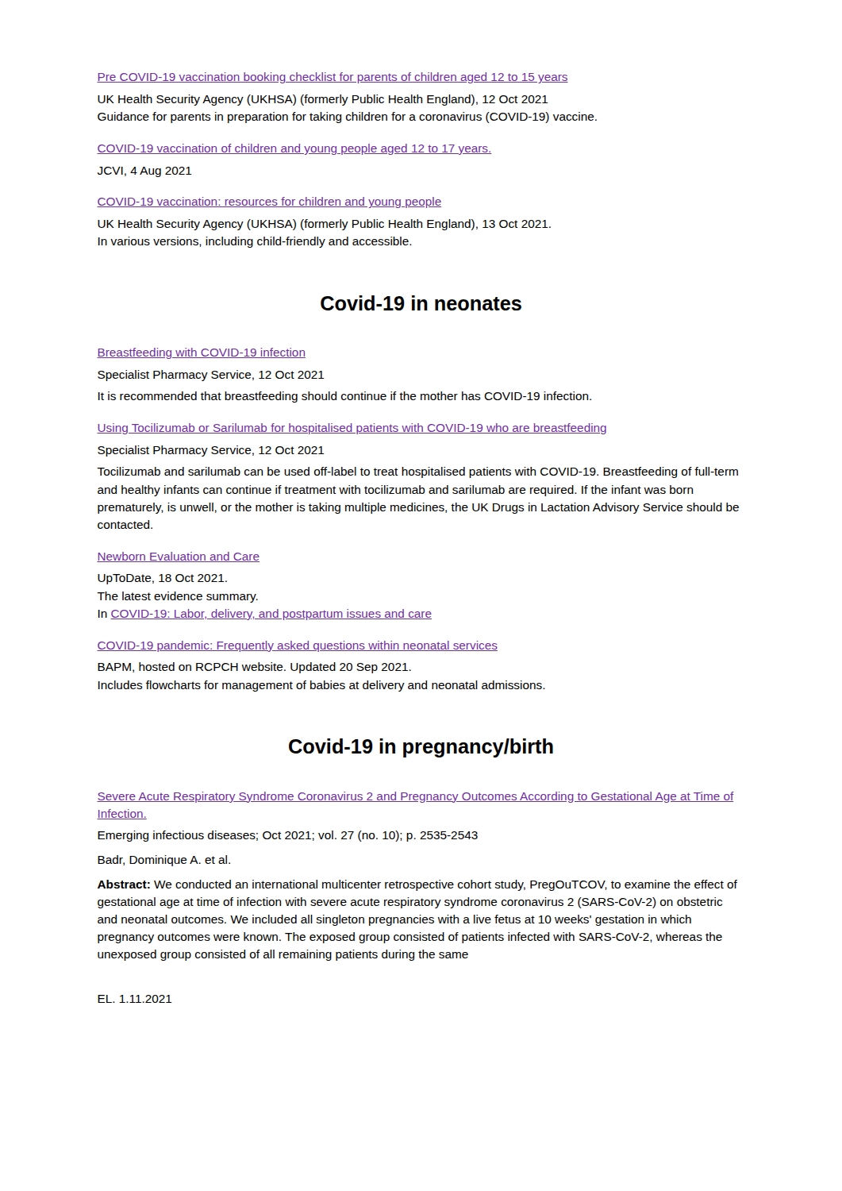Pre COVID-19 vaccination booking checklist for parents of children aged 12 to 15 years
UK Health Security Agency (UKHSA) (formerly Public Health England), 12 Oct 2021
Guidance for parents in preparation for taking children for a coronavirus (COVID-19) vaccine.
COVID-19 vaccination of children and young people aged 12 to 17 years.
JCVI, 4 Aug 2021
COVID-19 vaccination: resources for children and young people
UK Health Security Agency (UKHSA) (formerly Public Health England), 13 Oct 2021.
In various versions, including child-friendly and accessible.
Covid-19 in neonates
Breastfeeding with COVID-19 infection
Specialist Pharmacy Service, 12 Oct 2021
It is recommended that breastfeeding should continue if the mother has COVID-19 infection.
Using Tocilizumab or Sarilumab for hospitalised patients with COVID-19 who are breastfeeding
Specialist Pharmacy Service, 12 Oct 2021
Tocilizumab and sarilumab can be used off-label to treat hospitalised patients with COVID-19. Breastfeeding of full-term and healthy infants can continue if treatment with tocilizumab and sarilumab are required. If the infant was born prematurely, is unwell, or the mother is taking multiple medicines, the UK Drugs in Lactation Advisory Service should be contacted.
Newborn Evaluation and Care
UpToDate, 18 Oct 2021.
The latest evidence summary.
In COVID-19: Labor, delivery, and postpartum issues and care
COVID-19 pandemic: Frequently asked questions within neonatal services
BAPM, hosted on RCPCH website. Updated 20 Sep 2021.
Includes flowcharts for management of babies at delivery and neonatal admissions.
Covid-19 in pregnancy/birth
Severe Acute Respiratory Syndrome Coronavirus 2 and Pregnancy Outcomes According to Gestational Age at Time of Infection.
Emerging infectious diseases; Oct 2021; vol. 27 (no. 10); p. 2535-2543
Badr, Dominique A. et al.
Abstract: We conducted an international multicenter retrospective cohort study, PregOuTCOV, to examine the effect of gestational age at time of infection with severe acute respiratory syndrome coronavirus 2 (SARS-CoV-2) on obstetric and neonatal outcomes. We included all singleton pregnancies with a live fetus at 10 weeks' gestation in which pregnancy outcomes were known. The exposed group consisted of patients infected with SARS-CoV-2, whereas the unexposed group consisted of all remaining patients during the same
EL. 1.11.2021